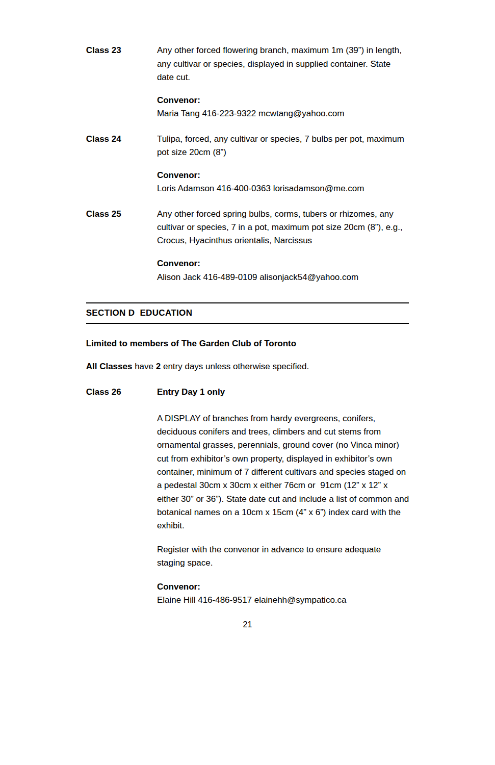Class 23
Any other forced flowering branch, maximum 1m (39”) in length, any cultivar or species, displayed in supplied container. State date cut.
Convenor:
Maria Tang 416-223-9322 mcwtang@yahoo.com
Class 24
Tulipa, forced, any cultivar or species, 7 bulbs per pot, maximum pot size 20cm (8”)
Convenor:
Loris Adamson 416-400-0363 lorisadamson@me.com
Class 25
Any other forced spring bulbs, corms, tubers or rhizomes, any cultivar or species, 7 in a pot, maximum pot size 20cm (8”), e.g., Crocus, Hyacinthus orientalis, Narcissus
Convenor:
Alison Jack 416-489-0109 alisonjack54@yahoo.com
SECTION D EDUCATION
Limited to members of The Garden Club of Toronto
All Classes have 2 entry days unless otherwise specified.
Class 26
Entry Day 1 only
A DISPLAY of branches from hardy evergreens, conifers, deciduous conifers and trees, climbers and cut stems from ornamental grasses, perennials, ground cover (no Vinca minor) cut from exhibitor’s own property, displayed in exhibitor’s own container, minimum of 7 different cultivars and species staged on a pedestal 30cm x 30cm x either 76cm or 91cm (12” x 12” x either 30” or 36”). State date cut and include a list of common and botanical names on a 10cm x 15cm (4” x 6”) index card with the exhibit.
Register with the convenor in advance to ensure adequate staging space.
Convenor:
Elaine Hill 416-486-9517 elainehh@sympatico.ca
21